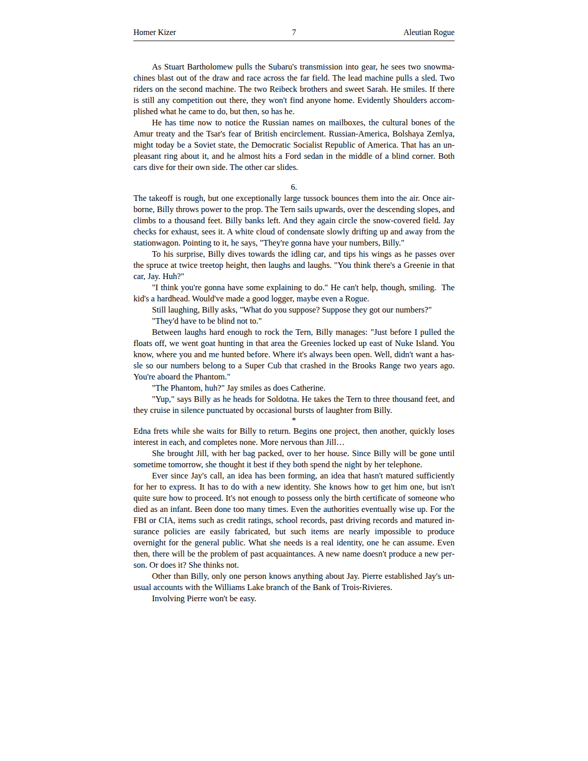Homer Kizer 7 Aleutian Rogue
As Stuart Bartholomew pulls the Subaru's transmission into gear, he sees two snowmachines blast out of the draw and race across the far field. The lead machine pulls a sled. Two riders on the second machine. The two Reibeck brothers and sweet Sarah. He smiles. If there is still any competition out there, they won't find anyone home. Evidently Shoulders accomplished what he came to do, but then, so has he.
He has time now to notice the Russian names on mailboxes, the cultural bones of the Amur treaty and the Tsar's fear of British encirclement. Russian-America, Bolshaya Zemlya, might today be a Soviet state, the Democratic Socialist Republic of America. That has an unpleasant ring about it, and he almost hits a Ford sedan in the middle of a blind corner. Both cars dive for their own side. The other car slides.
6.
The takeoff is rough, but one exceptionally large tussock bounces them into the air. Once airborne, Billy throws power to the prop. The Tern sails upwards, over the descending slopes, and climbs to a thousand feet. Billy banks left. And they again circle the snow-covered field. Jay checks for exhaust, sees it. A white cloud of condensate slowly drifting up and away from the stationwagon. Pointing to it, he says, "They're gonna have your numbers, Billy."
To his surprise, Billy dives towards the idling car, and tips his wings as he passes over the spruce at twice treetop height, then laughs and laughs. "You think there's a Greenie in that car, Jay. Huh?"
"I think you're gonna have some explaining to do." He can't help, though, smiling. The kid's a hardhead. Would've made a good logger, maybe even a Rogue.
Still laughing, Billy asks, "What do you suppose? Suppose they got our numbers?"
"They'd have to be blind not to."
Between laughs hard enough to rock the Tern, Billy manages: "Just before I pulled the floats off, we went goat hunting in that area the Greenies locked up east of Nuke Island. You know, where you and me hunted before. Where it's always been open. Well, didn't want a hassle so our numbers belong to a Super Cub that crashed in the Brooks Range two years ago. You're aboard the Phantom."
"The Phantom, huh?" Jay smiles as does Catherine.
"Yup," says Billy as he heads for Soldotna. He takes the Tern to three thousand feet, and they cruise in silence punctuated by occasional bursts of laughter from Billy.
*
Edna frets while she waits for Billy to return. Begins one project, then another, quickly loses interest in each, and completes none. More nervous than Jill…
She brought Jill, with her bag packed, over to her house. Since Billy will be gone until sometime tomorrow, she thought it best if they both spend the night by her telephone.
Ever since Jay's call, an idea has been forming, an idea that hasn't matured sufficiently for her to express. It has to do with a new identity. She knows how to get him one, but isn't quite sure how to proceed. It's not enough to possess only the birth certificate of someone who died as an infant. Been done too many times. Even the authorities eventually wise up. For the FBI or CIA, items such as credit ratings, school records, past driving records and matured insurance policies are easily fabricated, but such items are nearly impossible to produce overnight for the general public. What she needs is a real identity, one he can assume. Even then, there will be the problem of past acquaintances. A new name doesn't produce a new person. Or does it? She thinks not.
Other than Billy, only one person knows anything about Jay. Pierre established Jay's unusual accounts with the Williams Lake branch of the Bank of Trois-Rivieres.
Involving Pierre won't be easy.